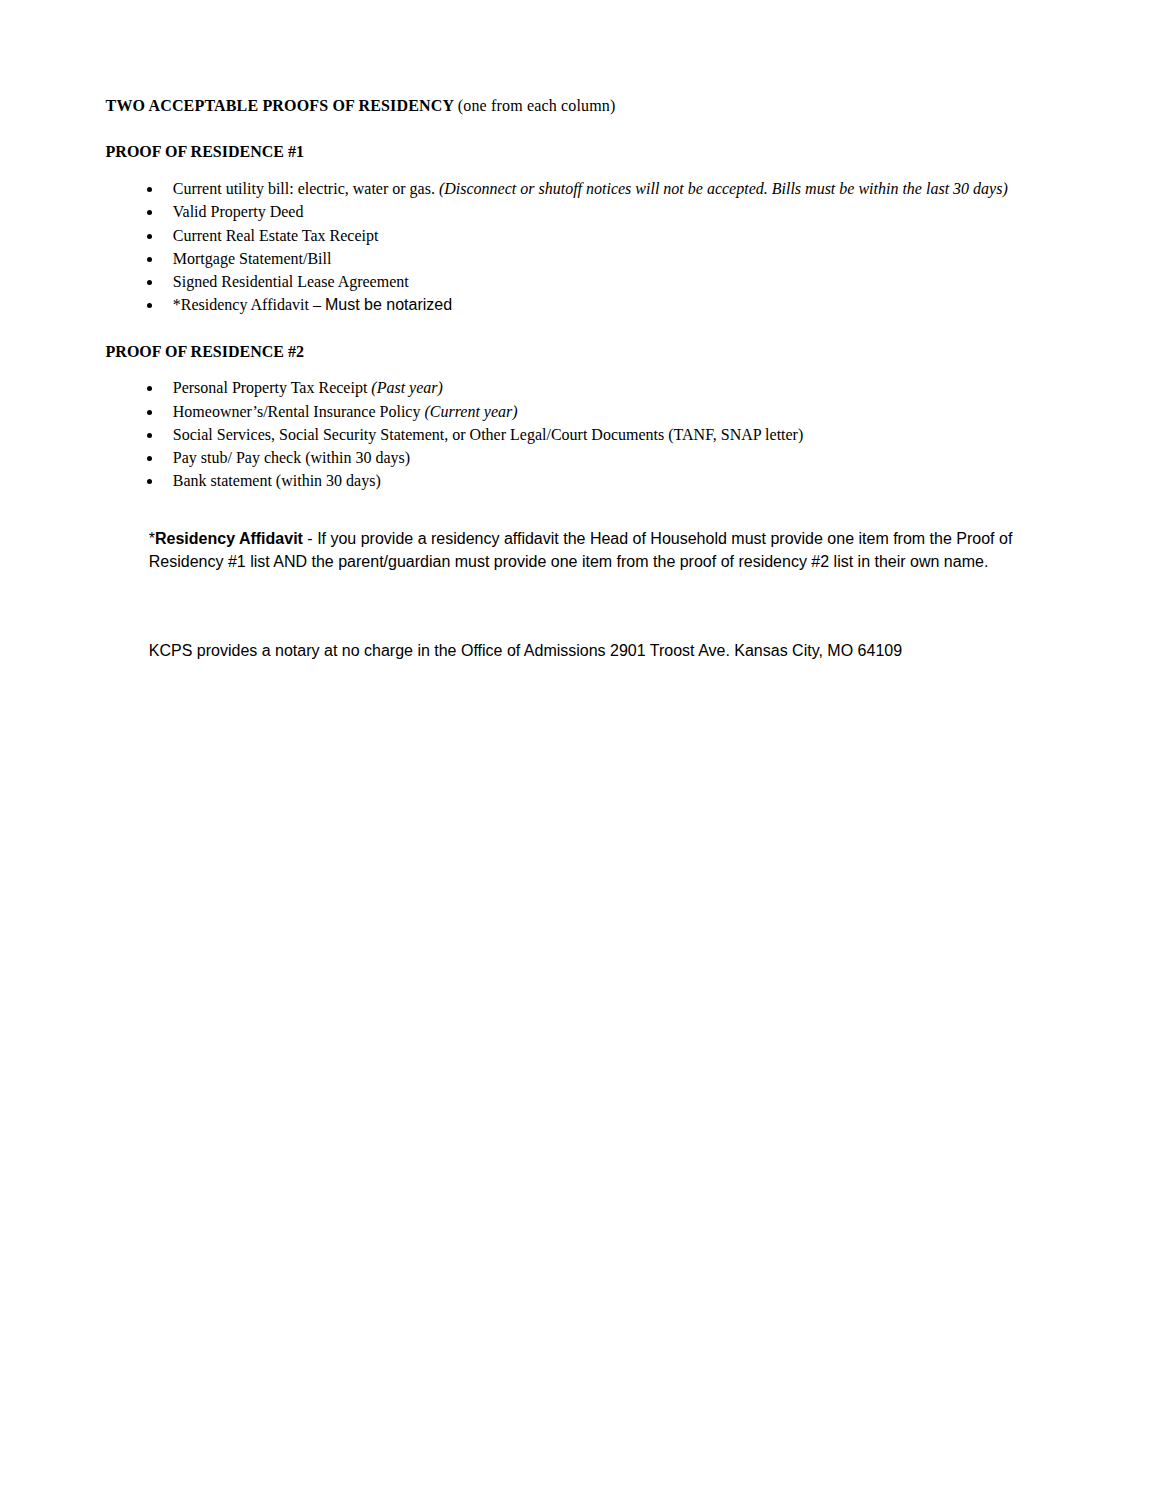TWO ACCEPTABLE PROOFS OF RESIDENCY (one from each column)
PROOF OF RESIDENCE #1
Current utility bill: electric, water or gas. (Disconnect or shutoff notices will not be accepted. Bills must be within the last 30 days)
Valid Property Deed
Current Real Estate Tax Receipt
Mortgage Statement/Bill
Signed Residential Lease Agreement
*Residency Affidavit – Must be notarized
PROOF OF RESIDENCE #2
Personal Property Tax Receipt (Past year)
Homeowner’s/Rental Insurance Policy (Current year)
Social Services, Social Security Statement, or Other Legal/Court Documents (TANF, SNAP letter)
Pay stub/ Pay check (within 30 days)
Bank statement (within 30 days)
*Residency Affidavit - If you provide a residency affidavit the Head of Household must provide one item from the Proof of Residency #1 list AND the parent/guardian must provide one item from the proof of residency #2 list in their own name.
KCPS provides a notary at no charge in the Office of Admissions 2901 Troost Ave. Kansas City, MO 64109